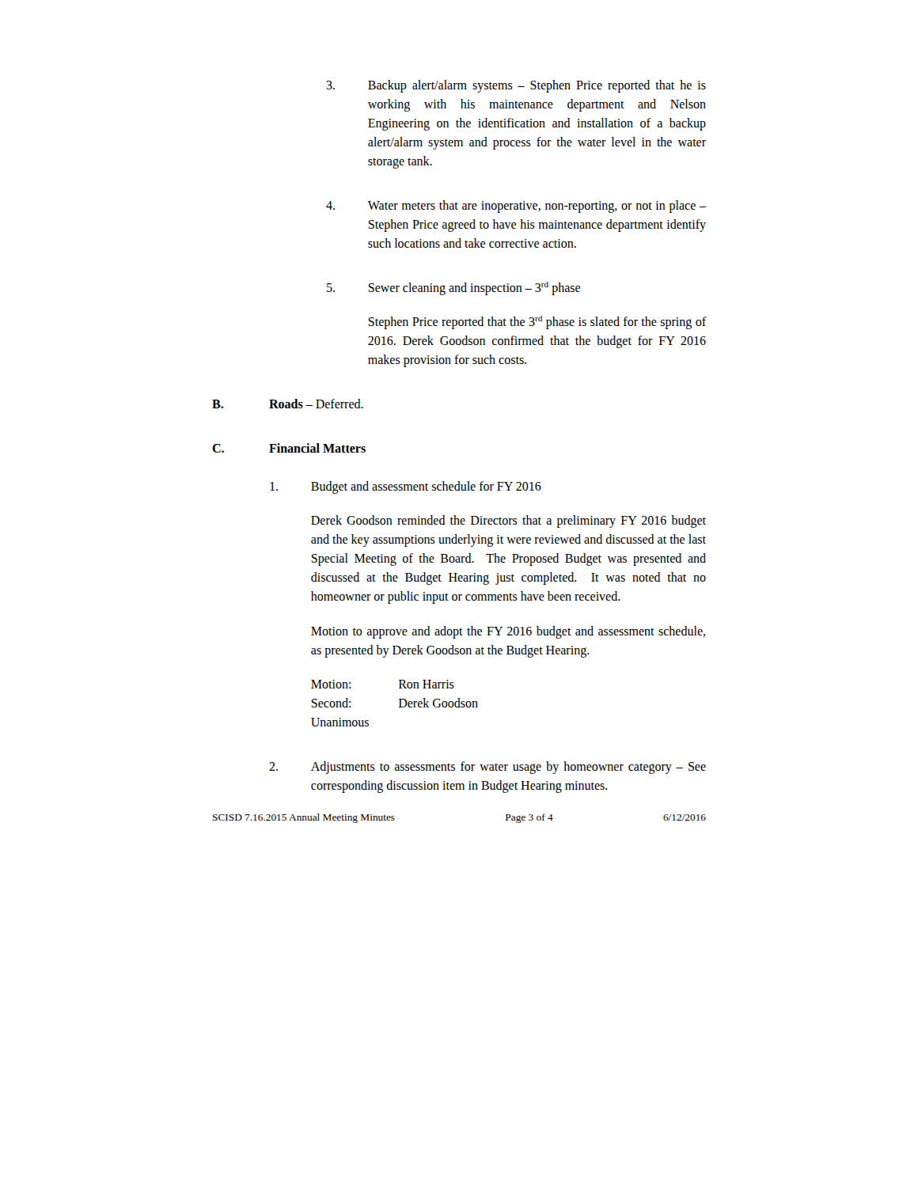3.
Backup alert/alarm systems – Stephen Price reported that he is working with his maintenance department and Nelson Engineering on the identification and installation of a backup alert/alarm system and process for the water level in the water storage tank.
4.
Water meters that are inoperative, non-reporting, or not in place – Stephen Price agreed to have his maintenance department identify such locations and take corrective action.
5.
Sewer cleaning and inspection – 3rd phase
Stephen Price reported that the 3rd phase is slated for the spring of 2016. Derek Goodson confirmed that the budget for FY 2016 makes provision for such costs.
B.
Roads – Deferred.
C.
Financial Matters
1.
Budget and assessment schedule for FY 2016
Derek Goodson reminded the Directors that a preliminary FY 2016 budget and the key assumptions underlying it were reviewed and discussed at the last Special Meeting of the Board. The Proposed Budget was presented and discussed at the Budget Hearing just completed. It was noted that no homeowner or public input or comments have been received.
Motion to approve and adopt the FY 2016 budget and assessment schedule, as presented by Derek Goodson at the Budget Hearing.
Motion: Ron Harris
Second: Derek Goodson
Unanimous
2.
Adjustments to assessments for water usage by homeowner category – See corresponding discussion item in Budget Hearing minutes.
SCISD 7.16.2015 Annual Meeting Minutes
Page 3 of 4
6/12/2016